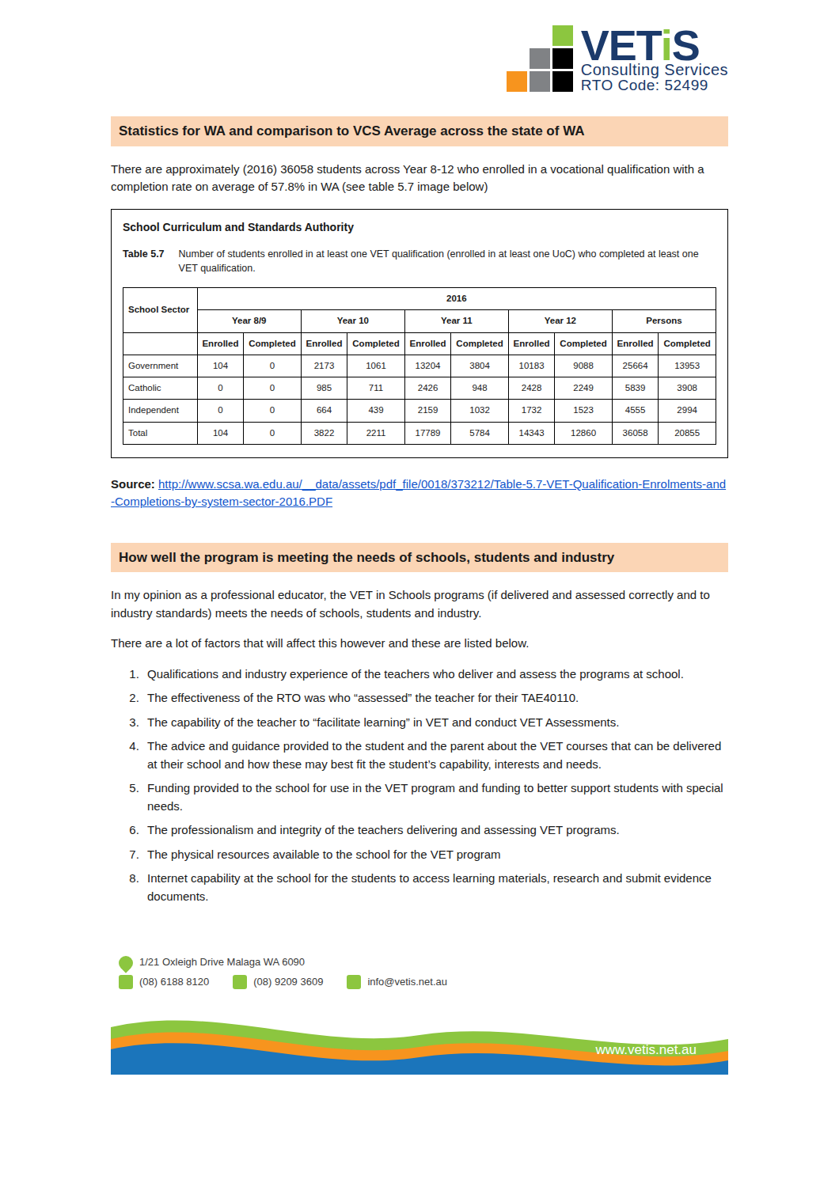VETi S
Consulting Services
RTO Code: 52499
Statistics for WA and comparison to VCS Average across the state of WA
There are approximately (2016) 36058 students across Year 8-12 who enrolled in a vocational qualification with a completion rate on average of 57.8% in WA (see table 5.7 image below)
School Curriculum and Standards Authority
Table 5.7 Number of students enrolled in at least one VET qualification (enrolled in at least one UoC) who completed at least one VET qualification.
| School Sector | 2016 |
| --- | --- |
| Year 8/9 | Year 10 | Year 11 | Year 12 | Persons |
| | Enrolled | Completed | Enrolled | Completed | Enrolled | Completed | Enrolled | Completed | Enrolled | Completed |
| Government | 104 | 0 | 2173 | 1061 | 13204 | 3804 | 10183 | 9088 | 25664 | 13953 |
| Catholic | 0 | 0 | 985 | 711 | 2426 | 948 | 2428 | 2249 | 5839 | 3908 |
| Independent | 0 | 0 | 664 | 439 | 2159 | 1032 | 1732 | 1523 | 4555 | 2994 |
| Total | 104 | 0 | 3822 | 2211 | 17789 | 5784 | 14343 | 12860 | 36058 | 20855 |
Source: http://www.scsa.wa.edu.au/__data/assets/pdf_file/0018/373212/Table-5.7-VET-Qualification-Enrolments-and-Completions-by-system-sector-2016.PDF
How well the program is meeting the needs of schools, students and industry
In my opinion as a professional educator, the VET in Schools programs (if delivered and assessed correctly and to industry standards) meets the needs of schools, students and industry.
There are a lot of factors that will affect this however and these are listed below.
Qualifications and industry experience of the teachers who deliver and assess the programs at school.
The effectiveness of the RTO was who “assessed” the teacher for their TAE40110.
The capability of the teacher to “facilitate learning” in VET and conduct VET Assessments.
The advice and guidance provided to the student and the parent about the VET courses that can be delivered at their school and how these may best fit the student’s capability, interests and needs.
Funding provided to the school for use in the VET program and funding to better support students with special needs.
The professionalism and integrity of the teachers delivering and assessing VET programs.
The physical resources available to the school for the VET program
Internet capability at the school for the students to access learning materials, research and submit evidence documents.
1/21 Oxleigh Drive Malaga WA 6090
(08) 6188 8120 (08) 9209 3609 info@vetis.net.au
www.vetis.net.au